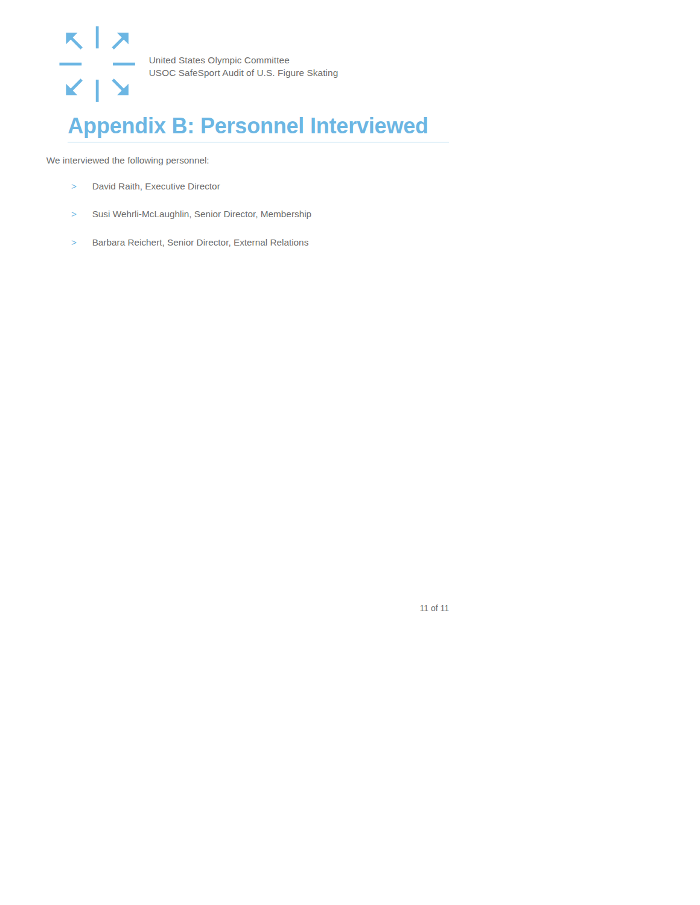United States Olympic Committee
USOC SafeSport Audit of U.S. Figure Skating
Appendix B: Personnel Interviewed
We interviewed the following personnel:
David Raith, Executive Director
Susi Wehrli-McLaughlin, Senior Director, Membership
Barbara Reichert, Senior Director, External Relations
11 of 11